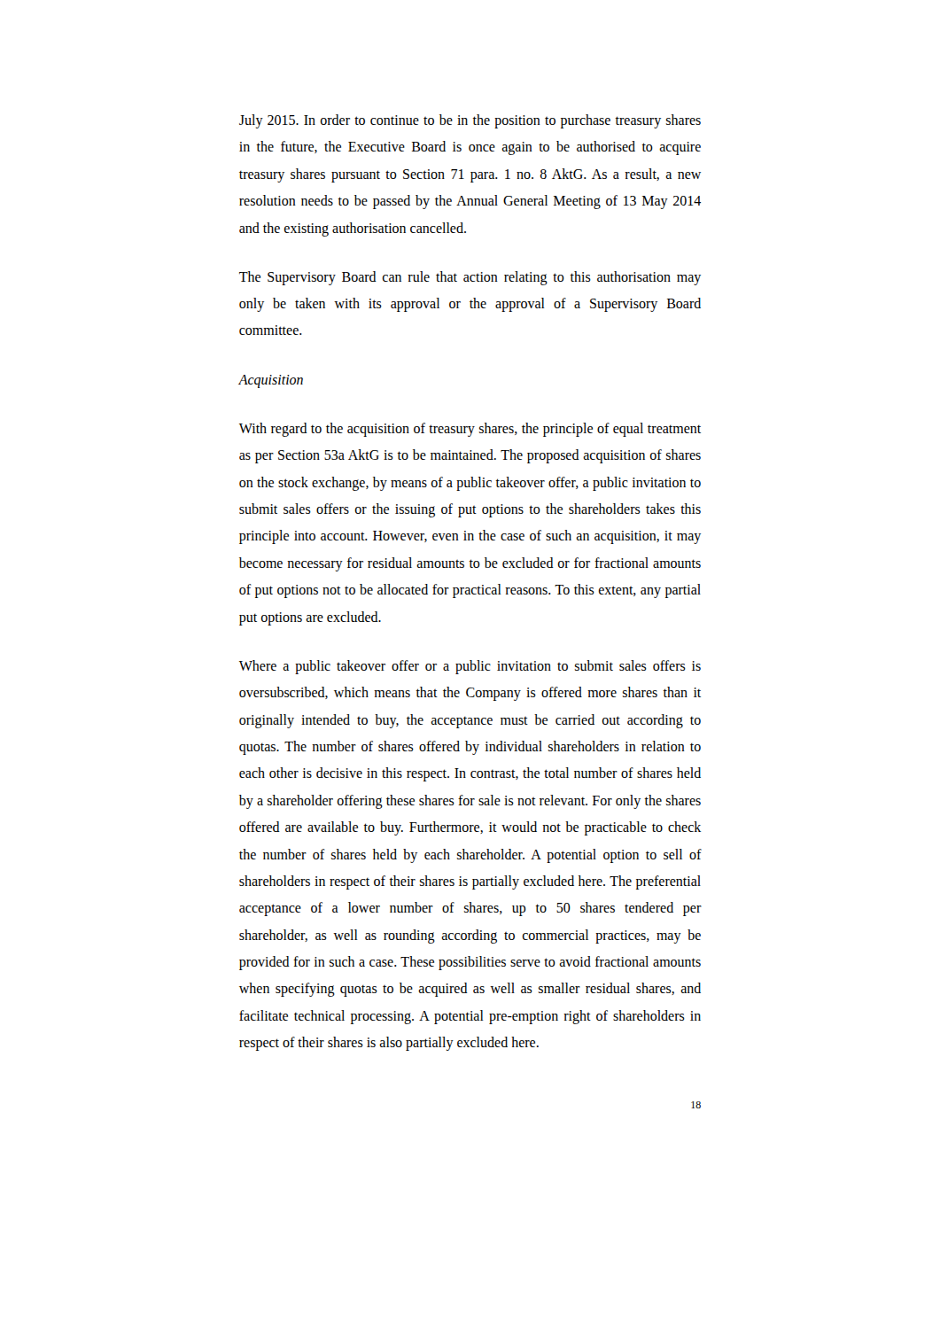July 2015. In order to continue to be in the position to purchase treasury shares in the future, the Executive Board is once again to be authorised to acquire treasury shares pursuant to Section 71 para. 1 no. 8 AktG. As a result, a new resolution needs to be passed by the Annual General Meeting of 13 May 2014 and the existing authorisation cancelled.
The Supervisory Board can rule that action relating to this authorisation may only be taken with its approval or the approval of a Supervisory Board committee.
Acquisition
With regard to the acquisition of treasury shares, the principle of equal treatment as per Section 53a AktG is to be maintained. The proposed acquisition of shares on the stock exchange, by means of a public takeover offer, a public invitation to submit sales offers or the issuing of put options to the shareholders takes this principle into account. However, even in the case of such an acquisition, it may become necessary for residual amounts to be excluded or for fractional amounts of put options not to be allocated for practical reasons. To this extent, any partial put options are excluded.
Where a public takeover offer or a public invitation to submit sales offers is oversubscribed, which means that the Company is offered more shares than it originally intended to buy, the acceptance must be carried out according to quotas. The number of shares offered by individual shareholders in relation to each other is decisive in this respect. In contrast, the total number of shares held by a shareholder offering these shares for sale is not relevant. For only the shares offered are available to buy. Furthermore, it would not be practicable to check the number of shares held by each shareholder. A potential option to sell of shareholders in respect of their shares is partially excluded here. The preferential acceptance of a lower number of shares, up to 50 shares tendered per shareholder, as well as rounding according to commercial practices, may be provided for in such a case. These possibilities serve to avoid fractional amounts when specifying quotas to be acquired as well as smaller residual shares, and facilitate technical processing. A potential pre-emption right of shareholders in respect of their shares is also partially excluded here.
18